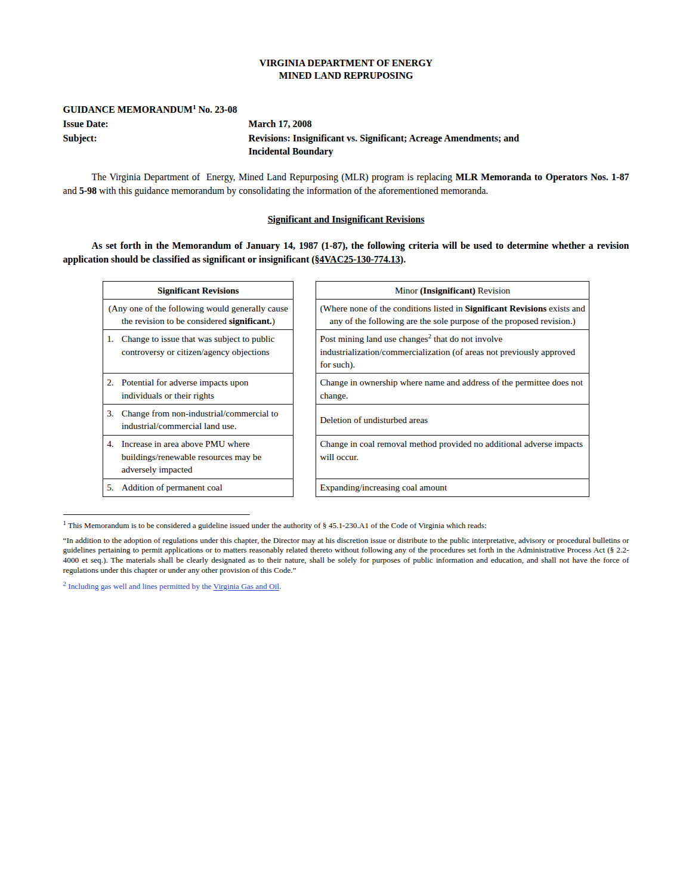VIRGINIA DEPARTMENT OF ENERGY
MINED LAND REPRUPOSING
| GUIDANCE MEMORANDUM 1 No. 23-08 |
| Issue Date: | March 17, 2008 |
| Subject: | Revisions: Insignificant vs. Significant; Acreage Amendments; and Incidental Boundary |
The Virginia Department of Energy, Mined Land Repurposing (MLR) program is replacing MLR Memoranda to Operators Nos. 1-87 and 5-98 with this guidance memorandum by consolidating the information of the aforementioned memoranda.
Significant and Insignificant Revisions
As set forth in the Memorandum of January 14, 1987 (1-87), the following criteria will be used to determine whether a revision application should be classified as significant or insignificant (§4VAC25-130-774.13).
| Significant Revisions | | Minor (Insignificant) Revision |
| --- | --- | --- |
| (Any one of the following would generally cause the revision to be considered significant. ) | | (Where none of the conditions listed in Significant Revisions exists and any of the following are the sole purpose of the proposed revision.) |
| / 1. / Change to issue that was subject to public controversy or citizen/agency objections / | | Post mining land use changes 2 that do not involve industrialization/commercialization (of areas not previously approved for such). |
| / 2. / Potential for adverse impacts upon individuals or their rights / | | Change in ownership where name and address of the permittee does not change. |
| / 3. / Change from non-industrial/commercial to industrial/commercial land use. / | | Deletion of undisturbed areas |
| / 4. / Increase in area above PMU where buildings/renewable resources may be adversely impacted / | | Change in coal removal method provided no additional adverse impacts will occur. |
| / 5. / Addition of permanent coal / | | Expanding/increasing coal amount |
1 This Memorandum is to be considered a guideline issued under the authority of § 45.1-230.A1 of the Code of Virginia which reads:
“In addition to the adoption of regulations under this chapter, the Director may at his discretion issue or distribute to the public interpretative, advisory or procedural bulletins or guidelines pertaining to permit applications or to matters reasonably related thereto without following any of the procedures set forth in the Administrative Process Act (§ 2.2-4000 et seq.). The materials shall be clearly designated as to their nature, shall be solely for purposes of public information and education, and shall not have the force of regulations under this chapter or under any other provision of this Code.”
2 Including gas well and lines permitted by the Virginia Gas and Oil.